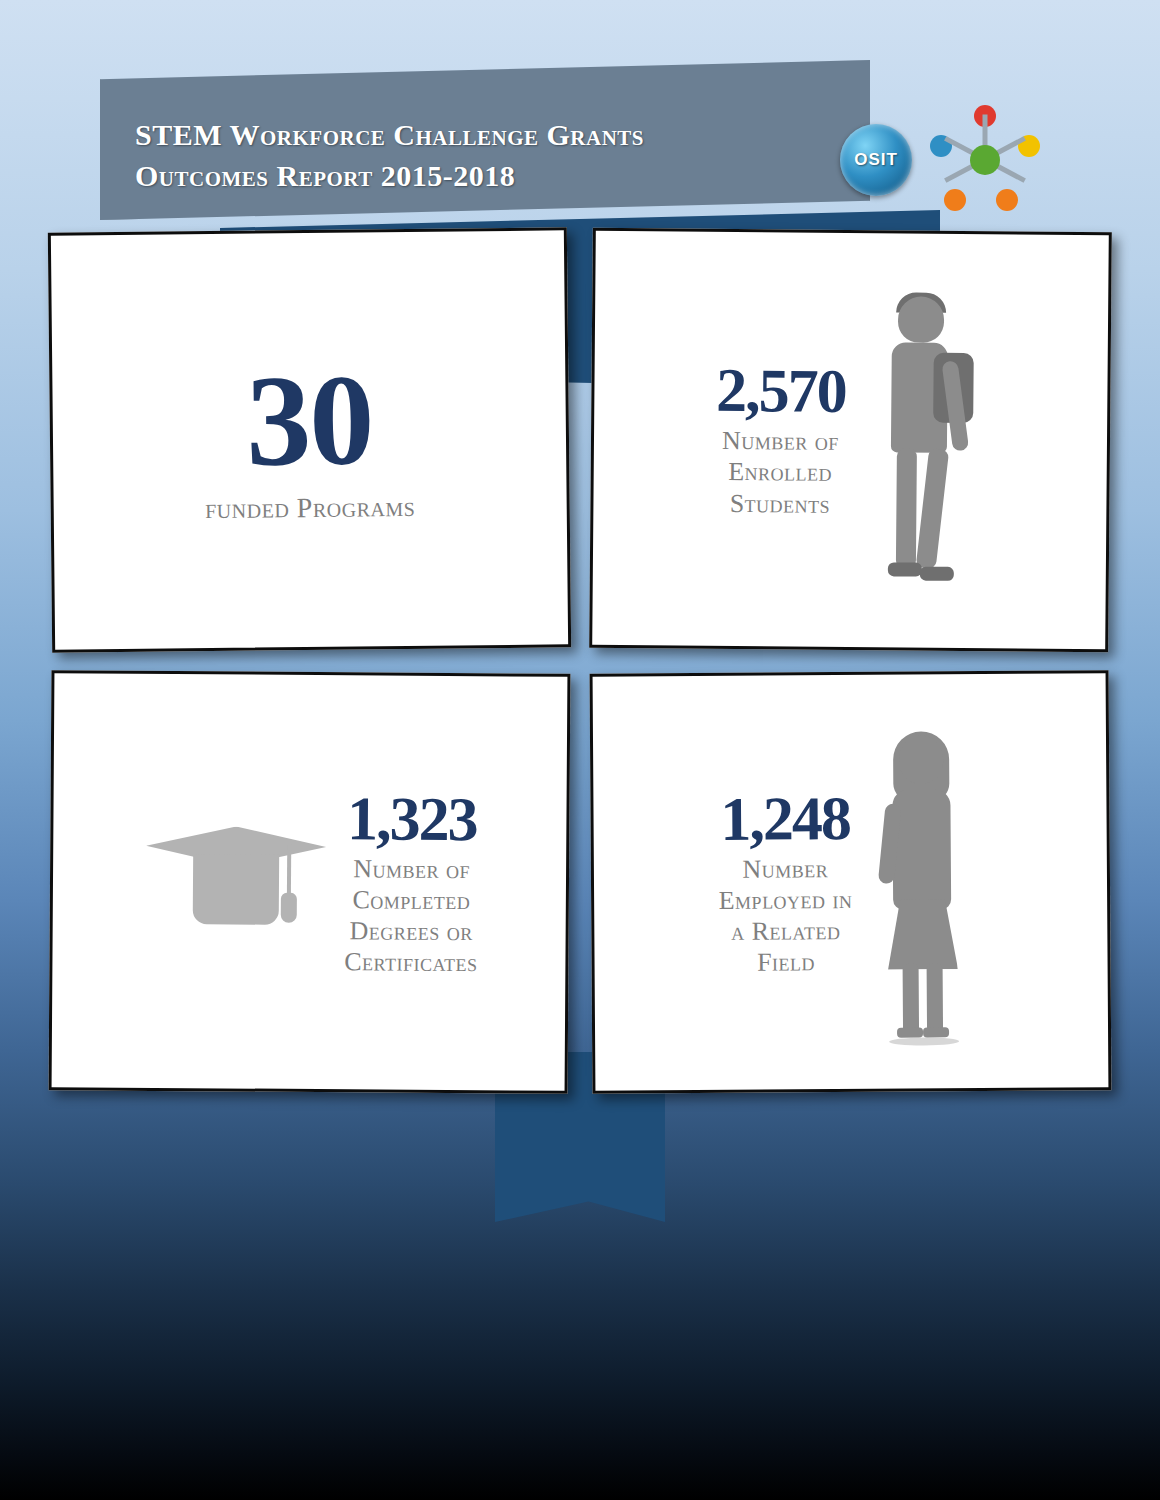STEM Workforce Challenge Grants
Outcomes Report 2015-2018
OSIT
30 funded Programs
2,570 Number of
Enrolled
Students
1,323 Number of
Completed
Degrees or
Certificates
1,248 Number
Employed in
a Related
Field